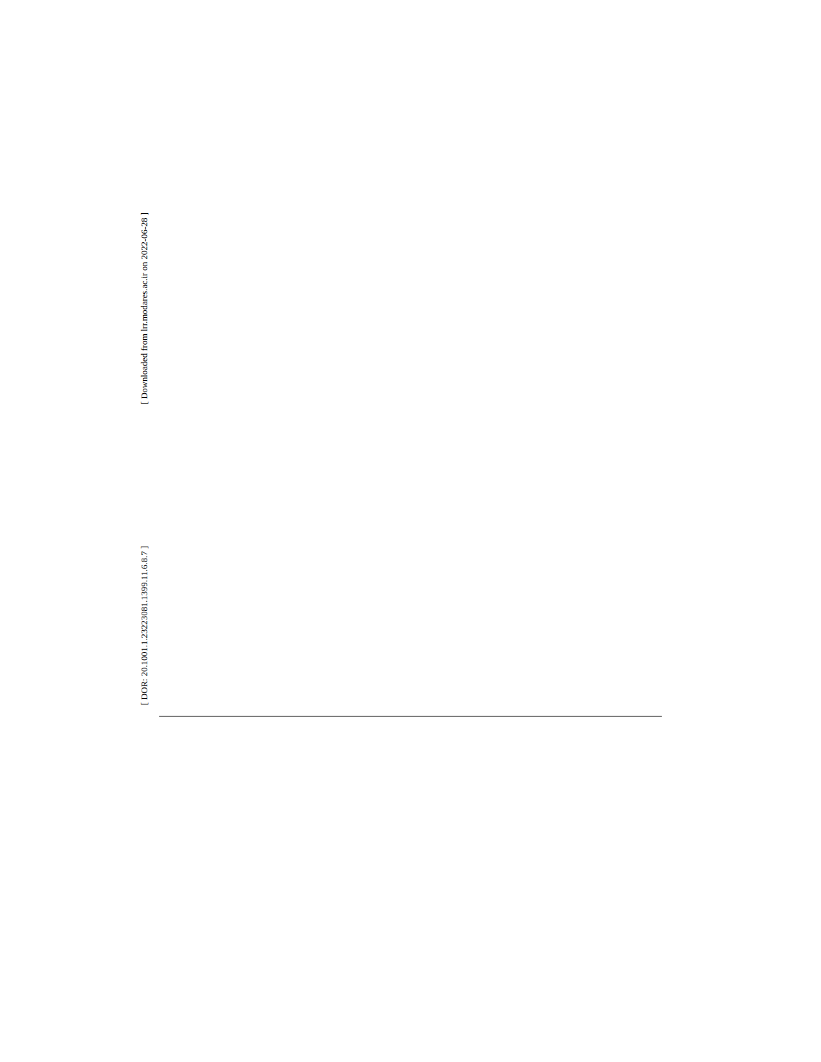[ Downloaded from lrr.modares.ac.ir on 2022-06-28 ]
[ DOR: 20.1001.1.23223081.1399.11.6.8.7 ]